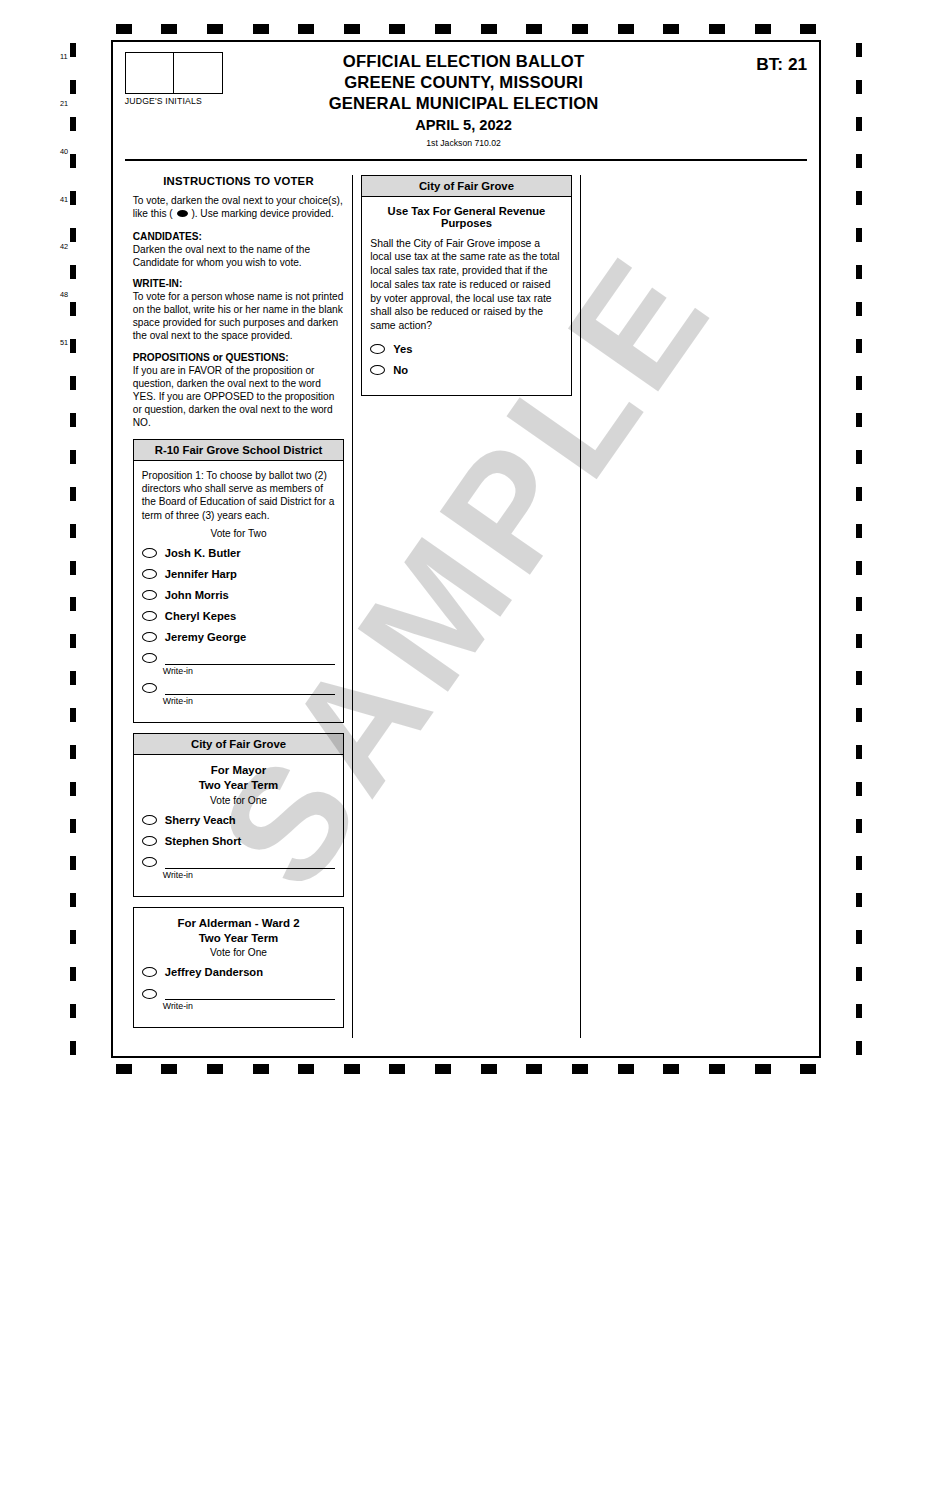11
21
40
41
42
48
51
SAMPLE
JUDGE'S INITIALS
OFFICIAL ELECTION BALLOT
GREENE COUNTY, MISSOURI
GENERAL MUNICIPAL ELECTION
APRIL 5, 2022
1st Jackson 710.02
BT: 21
INSTRUCTIONS TO VOTER
To vote, darken the oval next to your choice(s), like this ( ). Use marking device provided.
CANDIDATES:
Darken the oval next to the name of the Candidate for whom you wish to vote.
WRITE-IN:
To vote for a person whose name is not printed on the ballot, write his or her name in the blank space provided for such purposes and darken the oval next to the space provided.
PROPOSITIONS or QUESTIONS:
If you are in FAVOR of the proposition or question, darken the oval next to the word YES. If you are OPPOSED to the proposition or question, darken the oval next to the word NO.
R-10 Fair Grove School District
Proposition 1: To choose by ballot two (2) directors who shall serve as members of the Board of Education of said District for a term of three (3) years each.
Vote for Two
Josh K. Butler
Jennifer Harp
John Morris
Cheryl Kepes
Jeremy George
Write-in
Write-in
City of Fair Grove
For Mayor
Two Year Term
Vote for One
Sherry Veach
Stephen Short
Write-in
For Alderman - Ward 2
Two Year Term
Vote for One
Jeffrey Danderson
Write-in
City of Fair Grove
Use Tax For General Revenue Purposes
Shall the City of Fair Grove impose a local use tax at the same rate as the total local sales tax rate, provided that if the local sales tax rate is reduced or raised by voter approval, the local use tax rate shall also be reduced or raised by the same action?
Yes
No